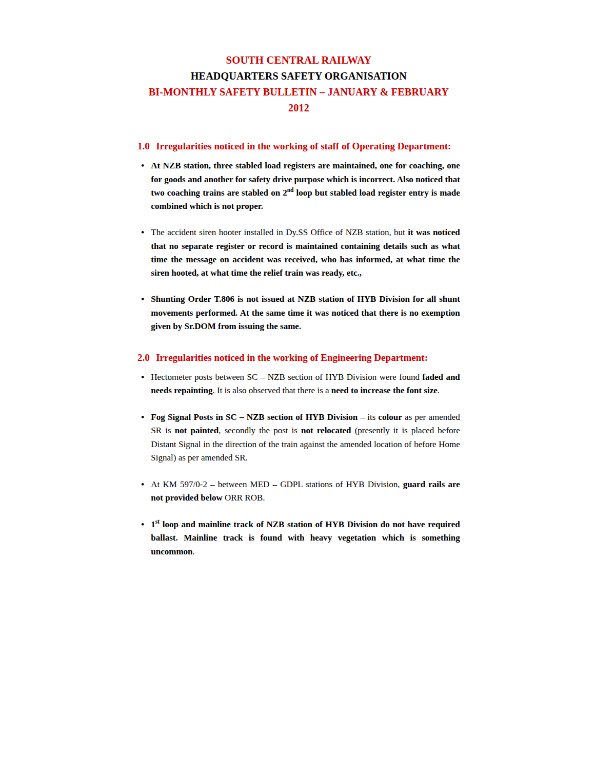SOUTH CENTRAL RAILWAY
HEADQUARTERS SAFETY ORGANISATION
BI-MONTHLY SAFETY BULLETIN – JANUARY & FEBRUARY 2012
1.0 Irregularities noticed in the working of staff of Operating Department:
At NZB station, three stabled load registers are maintained, one for coaching, one for goods and another for safety drive purpose which is incorrect. Also noticed that two coaching trains are stabled on 2nd loop but stabled load register entry is made combined which is not proper.
The accident siren hooter installed in Dy.SS Office of NZB station, but it was noticed that no separate register or record is maintained containing details such as what time the message on accident was received, who has informed, at what time the siren hooted, at what time the relief train was ready, etc.,
Shunting Order T.806 is not issued at NZB station of HYB Division for all shunt movements performed. At the same time it was noticed that there is no exemption given by Sr.DOM from issuing the same.
2.0 Irregularities noticed in the working of Engineering Department:
Hectometer posts between SC – NZB section of HYB Division were found faded and needs repainting. It is also observed that there is a need to increase the font size.
Fog Signal Posts in SC – NZB section of HYB Division – its colour as per amended SR is not painted, secondly the post is not relocated (presently it is placed before Distant Signal in the direction of the train against the amended location of before Home Signal) as per amended SR.
At KM 597/0-2 – between MED – GDPL stations of HYB Division, guard rails are not provided below ORR ROB.
1st loop and mainline track of NZB station of HYB Division do not have required ballast. Mainline track is found with heavy vegetation which is something uncommon.